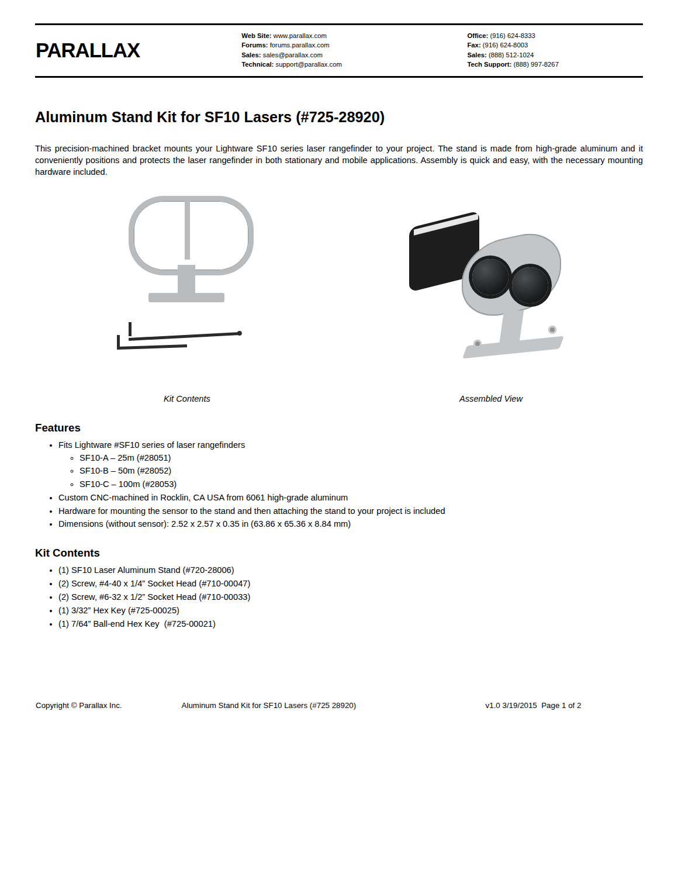| PARALLAX ​ | Web Site: www.parallax.com Forums: forums.parallax.com Sales: sales@parallax.com Technical: support@parallax.com | Office: (916) 624-8333 Fax: (916) 624-8003 Sales: (888) 512-1024 Tech Support: (888) 997-8267 |
Aluminum Stand Kit for SF10 Lasers (#725-28920)
This precision-machined bracket mounts your Lightware SF10 series laser rangefinder to your project. The stand is made from high-grade aluminum and it conveniently positions and protects the laser rangefinder in both stationary and mobile applications. Assembly is quick and easy, with the necessary mounting hardware included.
| Kit Contents | Assembled View |
Features
Fits Lightware #SF10 series of laser rangefinders
SF10-A – 25m (#28051)
SF10-B – 50m (#28052)
SF10-C – 100m (#28053)
Custom CNC-machined in Rocklin, CA USA from 6061 high-grade aluminum
Hardware for mounting the sensor to the stand and then attaching the stand to your project is included
Dimensions (without sensor): 2.52 x 2.57 x 0.35 in (63.86 x 65.36 x 8.84 mm)
Kit Contents
(1) SF10 Laser Aluminum Stand (#720-28006)
(2) Screw, #4-40 x 1/4” Socket Head (#710-00047)
(2) Screw, #6-32 x 1/2” Socket Head (#710-00033)
(1) 3/32” Hex Key (#725-00025)
(1) 7/64” Ball-end Hex Key (#725-00021)
| Copyright © Parallax Inc. | Aluminum Stand Kit for SF10 Lasers (#725 28920) | v1.0 3/19/2015 Page 1 of 2 |